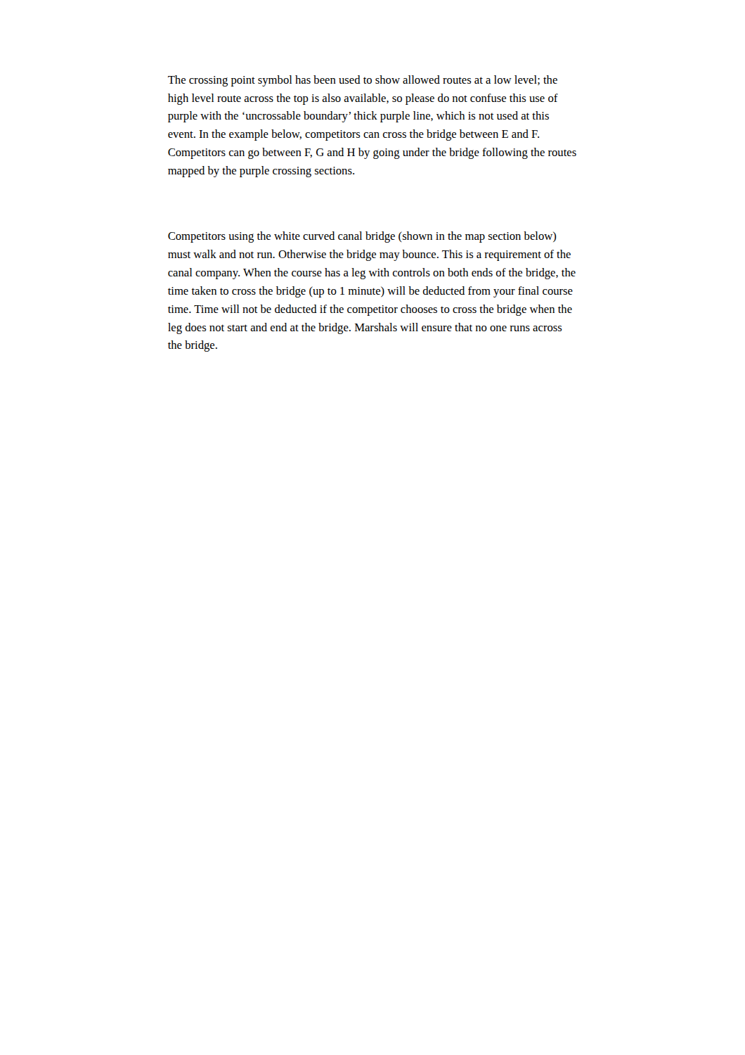The crossing point symbol has been used to show allowed routes at a low level; the high level route across the top is also available, so please do not confuse this use of purple with the ‘uncrossable boundary’ thick purple line, which is not used at this event. In the example below, competitors can cross the bridge between E and F. Competitors can go between F, G and H by going under the bridge following the routes mapped by the purple crossing sections.
Competitors using the white curved canal bridge (shown in the map section below) must walk and not run. Otherwise the bridge may bounce. This is a requirement of the canal company. When the course has a leg with controls on both ends of the bridge, the time taken to cross the bridge (up to 1 minute) will be deducted from your final course time. Time will not be deducted if the competitor chooses to cross the bridge when the leg does not start and end at the bridge. Marshals will ensure that no one runs across the bridge.